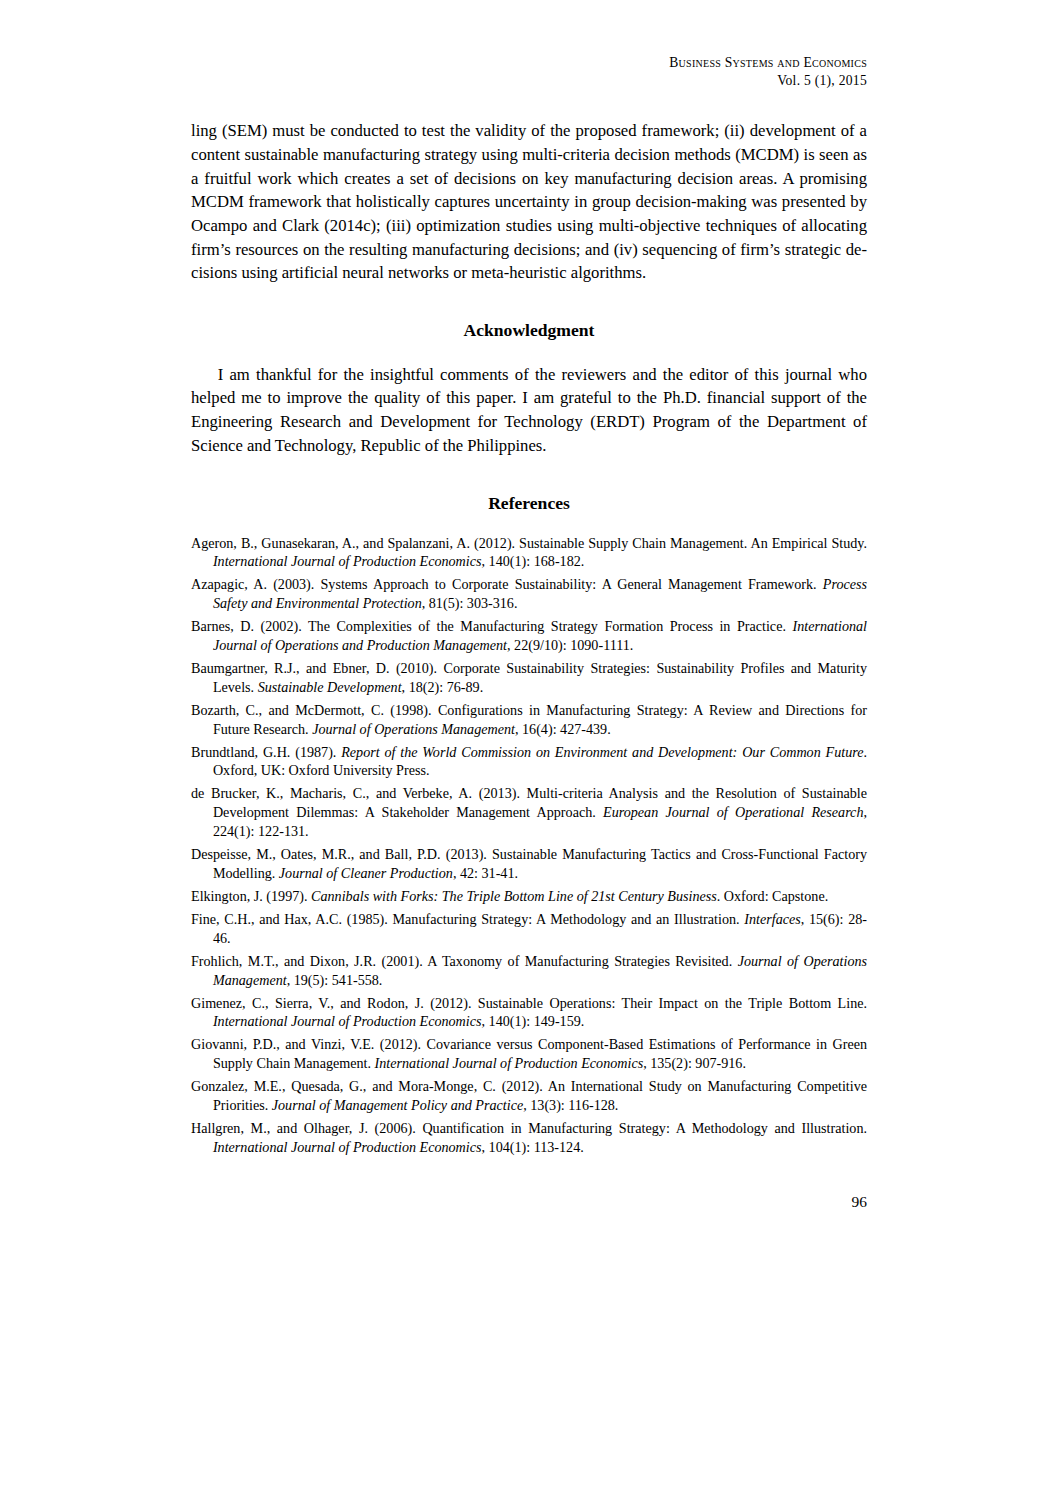Business Systems and Economics Vol. 5 (1), 2015
ling (SEM) must be conducted to test the validity of the proposed framework; (ii) development of a content sustainable manufacturing strategy using multi-criteria decision methods (MCDM) is seen as a fruitful work which creates a set of decisions on key manufacturing decision areas. A promising MCDM framework that holistically captures uncertainty in group decision-making was presented by Ocampo and Clark (2014c); (iii) optimization studies using multi-objective techniques of allocating firm’s resources on the resulting manufacturing decisions; and (iv) sequencing of firm’s strategic decisions using artificial neural networks or meta-heuristic algorithms.
Acknowledgment
I am thankful for the insightful comments of the reviewers and the editor of this journal who helped me to improve the quality of this paper. I am grateful to the Ph.D. financial support of the Engineering Research and Development for Technology (ERDT) Program of the Department of Science and Technology, Republic of the Philippines.
References
Ageron, B., Gunasekaran, A., and Spalanzani, A. (2012). Sustainable Supply Chain Management. An Empirical Study. International Journal of Production Economics, 140(1): 168-182.
Azapagic, A. (2003). Systems Approach to Corporate Sustainability: A General Management Framework. Process Safety and Environmental Protection, 81(5): 303-316.
Barnes, D. (2002). The Complexities of the Manufacturing Strategy Formation Process in Practice. International Journal of Operations and Production Management, 22(9/10): 1090-1111.
Baumgartner, R.J., and Ebner, D. (2010). Corporate Sustainability Strategies: Sustainability Profiles and Maturity Levels. Sustainable Development, 18(2): 76-89.
Bozarth, C., and McDermott, C. (1998). Configurations in Manufacturing Strategy: A Review and Directions for Future Research. Journal of Operations Management, 16(4): 427-439.
Brundtland, G.H. (1987). Report of the World Commission on Environment and Development: Our Common Future. Oxford, UK: Oxford University Press.
de Brucker, K., Macharis, C., and Verbeke, A. (2013). Multi-criteria Analysis and the Resolution of Sustainable Development Dilemmas: A Stakeholder Management Approach. European Journal of Operational Research, 224(1): 122-131.
Despeisse, M., Oates, M.R., and Ball, P.D. (2013). Sustainable Manufacturing Tactics and Cross-Functional Factory Modelling. Journal of Cleaner Production, 42: 31-41.
Elkington, J. (1997). Cannibals with Forks: The Triple Bottom Line of 21st Century Business. Oxford: Capstone.
Fine, C.H., and Hax, A.C. (1985). Manufacturing Strategy: A Methodology and an Illustration. Interfaces, 15(6): 28-46.
Frohlich, M.T., and Dixon, J.R. (2001). A Taxonomy of Manufacturing Strategies Revisited. Journal of Operations Management, 19(5): 541-558.
Gimenez, C., Sierra, V., and Rodon, J. (2012). Sustainable Operations: Their Impact on the Triple Bottom Line. International Journal of Production Economics, 140(1): 149-159.
Giovanni, P.D., and Vinzi, V.E. (2012). Covariance versus Component-Based Estimations of Performance in Green Supply Chain Management. International Journal of Production Economics, 135(2): 907-916.
Gonzalez, M.E., Quesada, G., and Mora-Monge, C. (2012). An International Study on Manufacturing Competitive Priorities. Journal of Management Policy and Practice, 13(3): 116-128.
Hallgren, M., and Olhager, J. (2006). Quantification in Manufacturing Strategy: A Methodology and Illustration. International Journal of Production Economics, 104(1): 113-124.
96